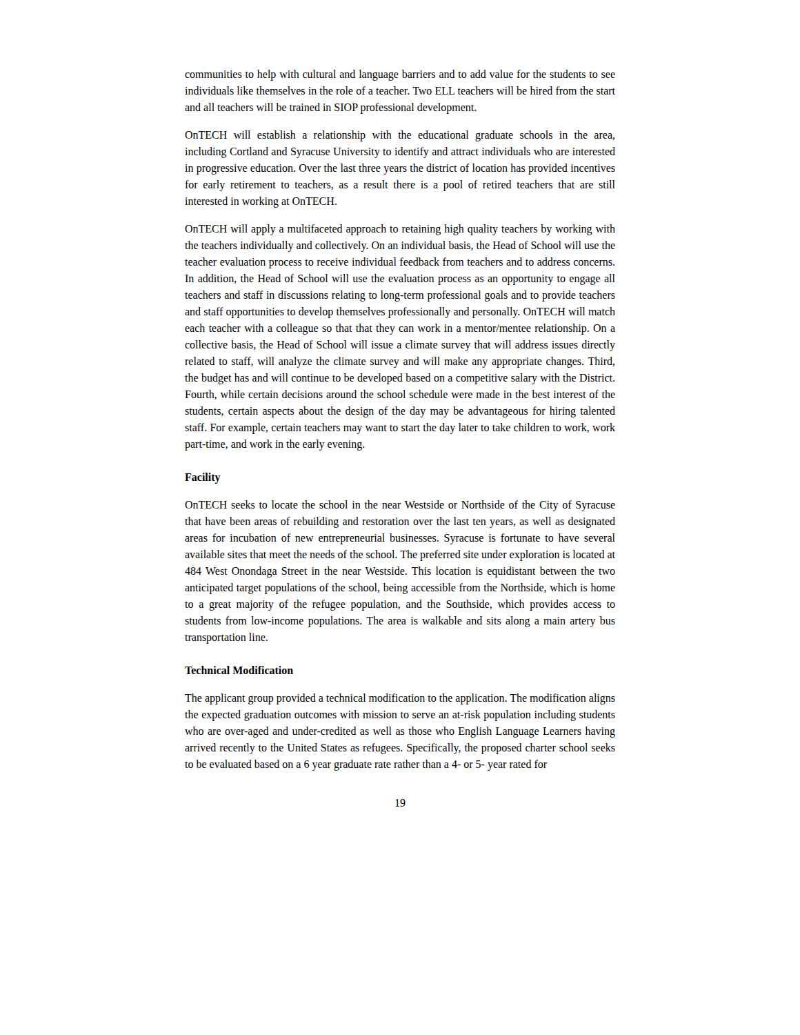communities to help with cultural and language barriers and to add value for the students to see individuals like themselves in the role of a teacher. Two ELL teachers will be hired from the start and all teachers will be trained in SIOP professional development.
OnTECH will establish a relationship with the educational graduate schools in the area, including Cortland and Syracuse University to identify and attract individuals who are interested in progressive education. Over the last three years the district of location has provided incentives for early retirement to teachers, as a result there is a pool of retired teachers that are still interested in working at OnTECH.
OnTECH will apply a multifaceted approach to retaining high quality teachers by working with the teachers individually and collectively. On an individual basis, the Head of School will use the teacher evaluation process to receive individual feedback from teachers and to address concerns. In addition, the Head of School will use the evaluation process as an opportunity to engage all teachers and staff in discussions relating to long-term professional goals and to provide teachers and staff opportunities to develop themselves professionally and personally. OnTECH will match each teacher with a colleague so that that they can work in a mentor/mentee relationship. On a collective basis, the Head of School will issue a climate survey that will address issues directly related to staff, will analyze the climate survey and will make any appropriate changes. Third, the budget has and will continue to be developed based on a competitive salary with the District. Fourth, while certain decisions around the school schedule were made in the best interest of the students, certain aspects about the design of the day may be advantageous for hiring talented staff. For example, certain teachers may want to start the day later to take children to work, work part-time, and work in the early evening.
Facility
OnTECH seeks to locate the school in the near Westside or Northside of the City of Syracuse that have been areas of rebuilding and restoration over the last ten years, as well as designated areas for incubation of new entrepreneurial businesses. Syracuse is fortunate to have several available sites that meet the needs of the school. The preferred site under exploration is located at 484 West Onondaga Street in the near Westside. This location is equidistant between the two anticipated target populations of the school, being accessible from the Northside, which is home to a great majority of the refugee population, and the Southside, which provides access to students from low-income populations. The area is walkable and sits along a main artery bus transportation line.
Technical Modification
The applicant group provided a technical modification to the application. The modification aligns the expected graduation outcomes with mission to serve an at-risk population including students who are over-aged and under-credited as well as those who English Language Learners having arrived recently to the United States as refugees. Specifically, the proposed charter school seeks to be evaluated based on a 6 year graduate rate rather than a 4- or 5- year rated for
19